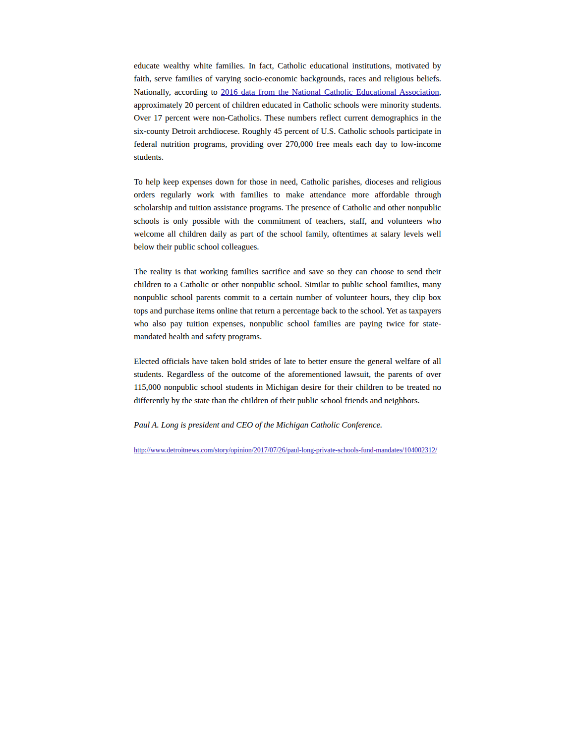educate wealthy white families. In fact, Catholic educational institutions, motivated by faith, serve families of varying socio-economic backgrounds, races and religious beliefs. Nationally, according to 2016 data from the National Catholic Educational Association, approximately 20 percent of children educated in Catholic schools were minority students. Over 17 percent were non-Catholics. These numbers reflect current demographics in the six-county Detroit archdiocese. Roughly 45 percent of U.S. Catholic schools participate in federal nutrition programs, providing over 270,000 free meals each day to low-income students.
To help keep expenses down for those in need, Catholic parishes, dioceses and religious orders regularly work with families to make attendance more affordable through scholarship and tuition assistance programs. The presence of Catholic and other nonpublic schools is only possible with the commitment of teachers, staff, and volunteers who welcome all children daily as part of the school family, oftentimes at salary levels well below their public school colleagues.
The reality is that working families sacrifice and save so they can choose to send their children to a Catholic or other nonpublic school. Similar to public school families, many nonpublic school parents commit to a certain number of volunteer hours, they clip box tops and purchase items online that return a percentage back to the school. Yet as taxpayers who also pay tuition expenses, nonpublic school families are paying twice for state-mandated health and safety programs.
Elected officials have taken bold strides of late to better ensure the general welfare of all students. Regardless of the outcome of the aforementioned lawsuit, the parents of over 115,000 nonpublic school students in Michigan desire for their children to be treated no differently by the state than the children of their public school friends and neighbors.
Paul A. Long is president and CEO of the Michigan Catholic Conference.
http://www.detroitnews.com/story/opinion/2017/07/26/paul-long-private-schools-fund-mandates/104002312/